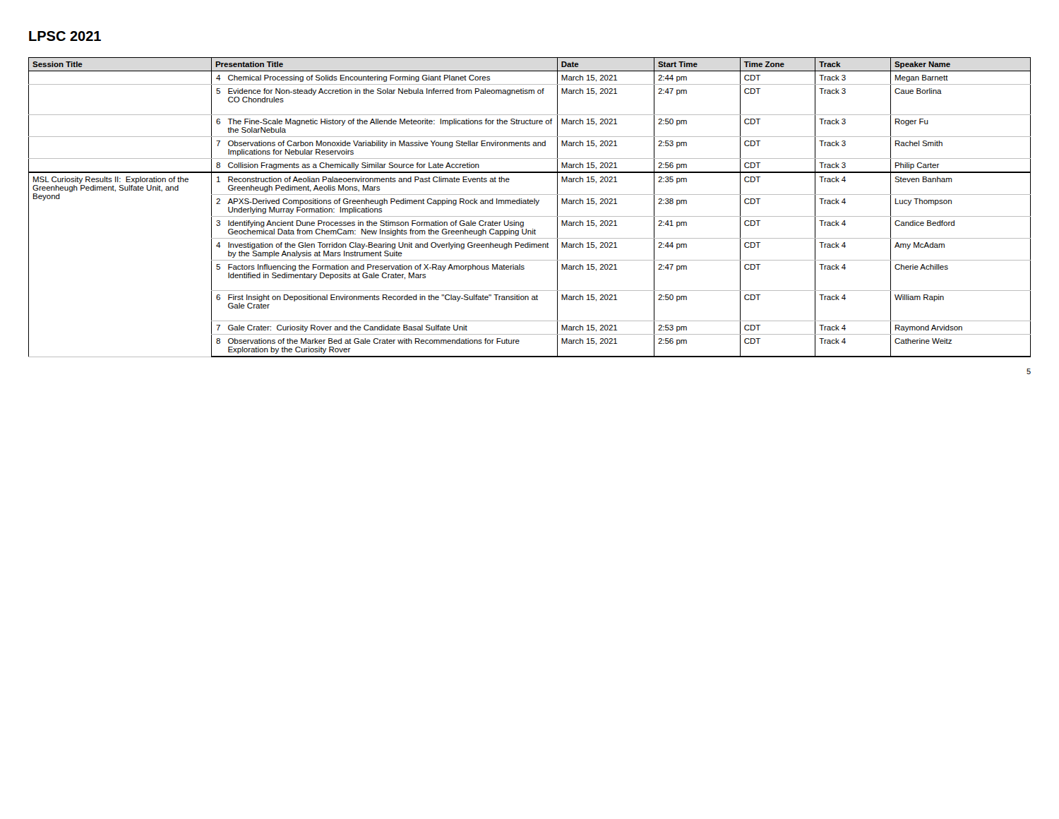LPSC 2021
| Session Title | Presentation Title | Date | Start Time | Time Zone | Track | Speaker Name |
| --- | --- | --- | --- | --- | --- | --- |
| | 4 | Chemical Processing of Solids Encountering Forming Giant Planet Cores | March 15, 2021 | 2:44 pm | CDT | Track 3 | Megan Barnett |
| | 5 | Evidence for Non-steady Accretion in the Solar Nebula Inferred from Paleomagnetism of CO Chondrules | March 15, 2021 | 2:47 pm | CDT | Track 3 | Caue Borlina |
| | 6 | The Fine-Scale Magnetic History of the Allende Meteorite: Implications for the Structure of the SolarNebula | March 15, 2021 | 2:50 pm | CDT | Track 3 | Roger Fu |
| | 7 | Observations of Carbon Monoxide Variability in Massive Young Stellar Environments and Implications for Nebular Reservoirs | March 15, 2021 | 2:53 pm | CDT | Track 3 | Rachel Smith |
| | 8 | Collision Fragments as a Chemically Similar Source for Late Accretion | March 15, 2021 | 2:56 pm | CDT | Track 3 | Philip Carter |
| MSL Curiosity Results II: Exploration of the Greenheugh Pediment, Sulfate Unit, and Beyond | 1 | Reconstruction of Aeolian Palaeoenvironments and Past Climate Events at the Greenheugh Pediment, Aeolis Mons, Mars | March 15, 2021 | 2:35 pm | CDT | Track 4 | Steven Banham |
| 2 | APXS-Derived Compositions of Greenheugh Pediment Capping Rock and Immediately Underlying Murray Formation: Implications | March 15, 2021 | 2:38 pm | CDT | Track 4 | Lucy Thompson |
| 3 | Identifying Ancient Dune Processes in the Stimson Formation of Gale Crater Using Geochemical Data from ChemCam: New Insights from the Greenheugh Capping Unit | March 15, 2021 | 2:41 pm | CDT | Track 4 | Candice Bedford |
| 4 | Investigation of the Glen Torridon Clay-Bearing Unit and Overlying Greenheugh Pediment by the Sample Analysis at Mars Instrument Suite | March 15, 2021 | 2:44 pm | CDT | Track 4 | Amy McAdam |
| 5 | Factors Influencing the Formation and Preservation of X-Ray Amorphous Materials Identified in Sedimentary Deposits at Gale Crater, Mars | March 15, 2021 | 2:47 pm | CDT | Track 4 | Cherie Achilles |
| 6 | First Insight on Depositional Environments Recorded in the "Clay-Sulfate" Transition at Gale Crater | March 15, 2021 | 2:50 pm | CDT | Track 4 | William Rapin |
| 7 | Gale Crater: Curiosity Rover and the Candidate Basal Sulfate Unit | March 15, 2021 | 2:53 pm | CDT | Track 4 | Raymond Arvidson |
| 8 | Observations of the Marker Bed at Gale Crater with Recommendations for Future Exploration by the Curiosity Rover | March 15, 2021 | 2:56 pm | CDT | Track 4 | Catherine Weitz |
5